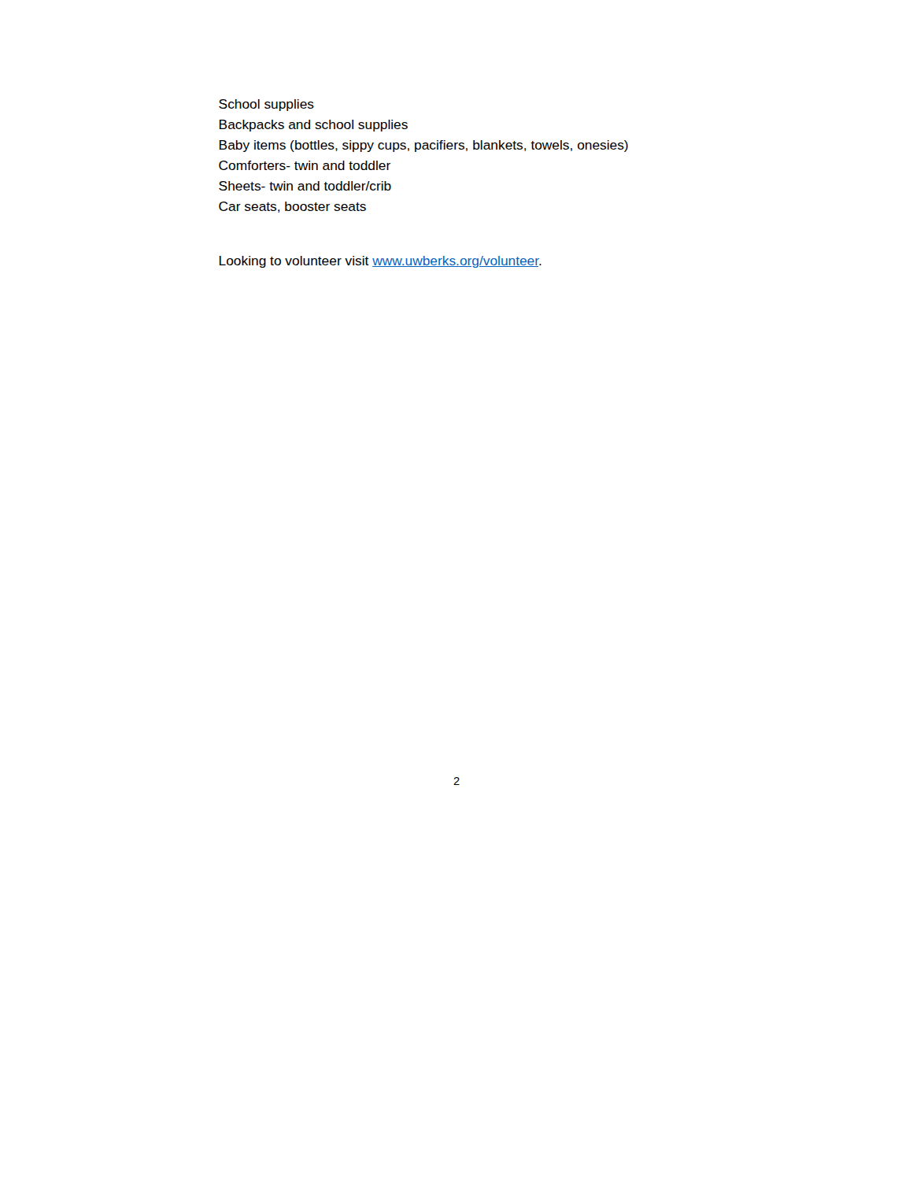School supplies
Backpacks and school supplies
Baby items (bottles, sippy cups, pacifiers, blankets, towels, onesies)
Comforters- twin and toddler
Sheets- twin and toddler/crib
Car seats, booster seats
Looking to volunteer visit www.uwberks.org/volunteer.
2